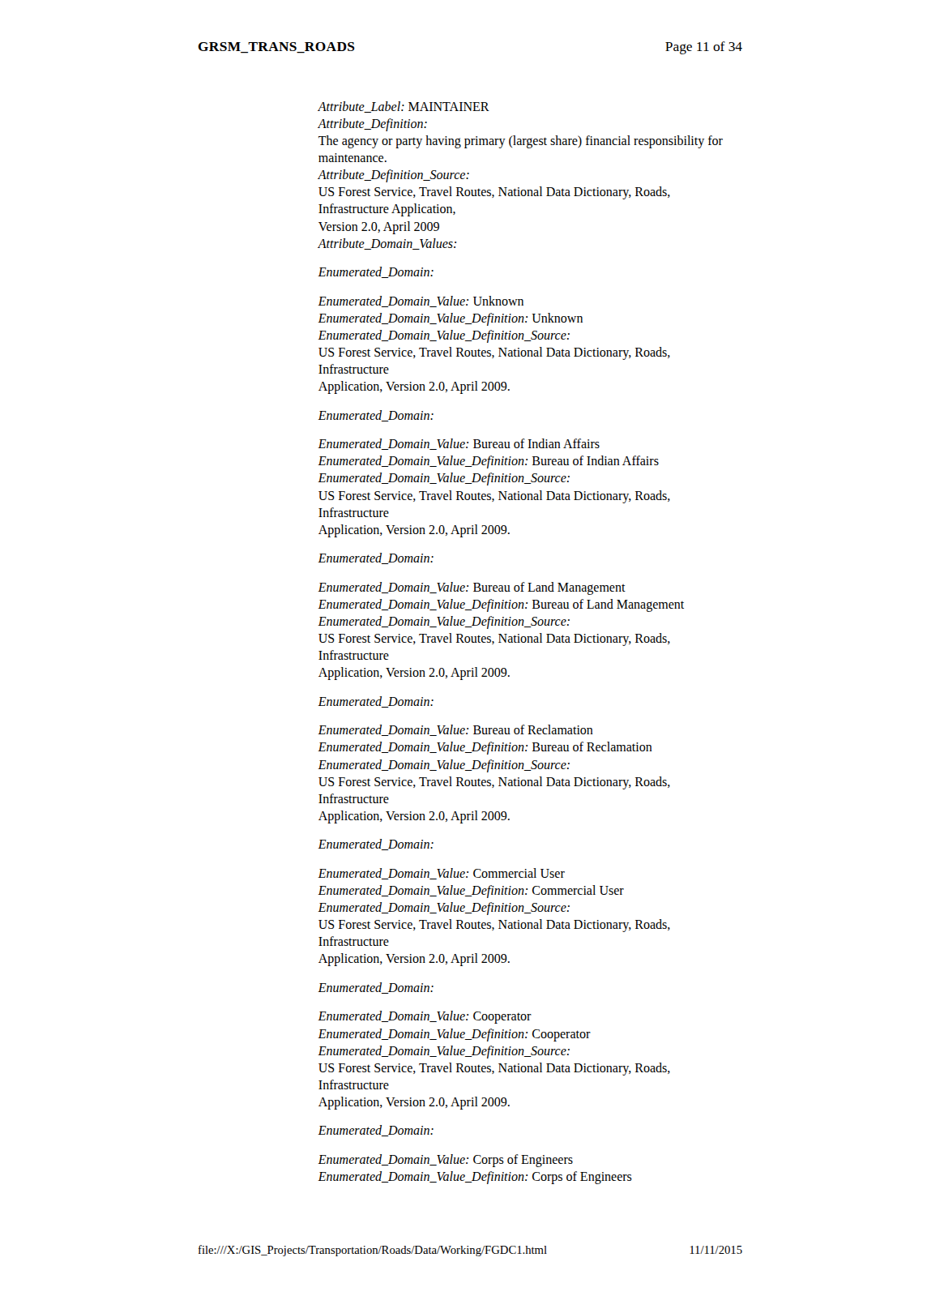GRSM_TRANS_ROADS Page 11 of 34
Attribute_Label: MAINTAINER
Attribute_Definition:
The agency or party having primary (largest share) financial responsibility for maintenance.
Attribute_Definition_Source:
US Forest Service, Travel Routes, National Data Dictionary, Roads, Infrastructure Application,
Version 2.0, April 2009
Attribute_Domain_Values:
Enumerated_Domain:
Enumerated_Domain_Value: Unknown
Enumerated_Domain_Value_Definition: Unknown
Enumerated_Domain_Value_Definition_Source:
US Forest Service, Travel Routes, National Data Dictionary, Roads, Infrastructure
Application, Version 2.0, April 2009.
Enumerated_Domain:
Enumerated_Domain_Value: Bureau of Indian Affairs
Enumerated_Domain_Value_Definition: Bureau of Indian Affairs
Enumerated_Domain_Value_Definition_Source:
US Forest Service, Travel Routes, National Data Dictionary, Roads, Infrastructure
Application, Version 2.0, April 2009.
Enumerated_Domain:
Enumerated_Domain_Value: Bureau of Land Management
Enumerated_Domain_Value_Definition: Bureau of Land Management
Enumerated_Domain_Value_Definition_Source:
US Forest Service, Travel Routes, National Data Dictionary, Roads, Infrastructure
Application, Version 2.0, April 2009.
Enumerated_Domain:
Enumerated_Domain_Value: Bureau of Reclamation
Enumerated_Domain_Value_Definition: Bureau of Reclamation
Enumerated_Domain_Value_Definition_Source:
US Forest Service, Travel Routes, National Data Dictionary, Roads, Infrastructure
Application, Version 2.0, April 2009.
Enumerated_Domain:
Enumerated_Domain_Value: Commercial User
Enumerated_Domain_Value_Definition: Commercial User
Enumerated_Domain_Value_Definition_Source:
US Forest Service, Travel Routes, National Data Dictionary, Roads, Infrastructure
Application, Version 2.0, April 2009.
Enumerated_Domain:
Enumerated_Domain_Value: Cooperator
Enumerated_Domain_Value_Definition: Cooperator
Enumerated_Domain_Value_Definition_Source:
US Forest Service, Travel Routes, National Data Dictionary, Roads, Infrastructure
Application, Version 2.0, April 2009.
Enumerated_Domain:
Enumerated_Domain_Value: Corps of Engineers
Enumerated_Domain_Value_Definition: Corps of Engineers
file:///X:/GIS_Projects/Transportation/Roads/Data/Working/FGDC1.html 11/11/2015